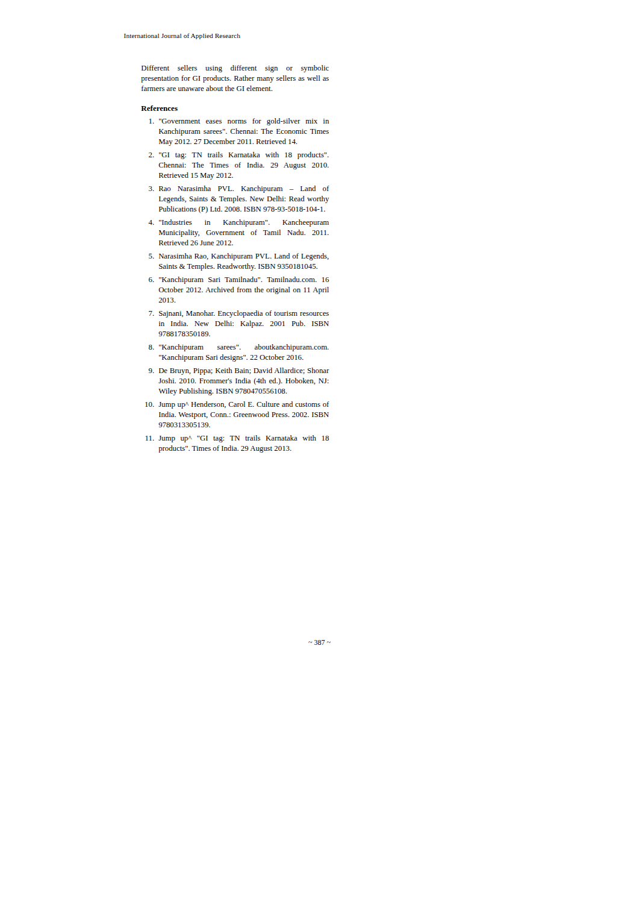International Journal of Applied Research
Different sellers using different sign or symbolic presentation for GI products. Rather many sellers as well as farmers are unaware about the GI element.
References
"Government eases norms for gold-silver mix in Kanchipuram sarees". Chennai: The Economic Times May 2012. 27 December 2011. Retrieved 14.
"GI tag: TN trails Karnataka with 18 products". Chennai: The Times of India. 29 August 2010. Retrieved 15 May 2012.
Rao Narasimha PVL. Kanchipuram – Land of Legends, Saints & Temples. New Delhi: Read worthy Publications (P) Ltd. 2008. ISBN 978-93-5018-104-1.
"Industries in Kanchipuram". Kancheepuram Municipality, Government of Tamil Nadu. 2011. Retrieved 26 June 2012.
Narasimha Rao, Kanchipuram PVL. Land of Legends, Saints & Temples. Readworthy. ISBN 9350181045.
"Kanchipuram Sari Tamilnadu". Tamilnadu.com. 16 October 2012. Archived from the original on 11 April 2013.
Sajnani, Manohar. Encyclopaedia of tourism resources in India. New Delhi: Kalpaz. 2001 Pub. ISBN 9788178350189.
"Kanchipuram sarees". aboutkanchipuram.com. "Kanchipuram Sari designs". 22 October 2016.
De Bruyn, Pippa; Keith Bain; David Allardice; Shonar Joshi. 2010. Frommer's India (4th ed.). Hoboken, NJ: Wiley Publishing. ISBN 9780470556108.
Jump up^ Henderson, Carol E. Culture and customs of India. Westport, Conn.: Greenwood Press. 2002. ISBN 9780313305139.
Jump up^ "GI tag: TN trails Karnataka with 18 products". Times of India. 29 August 2013.
~ 387 ~